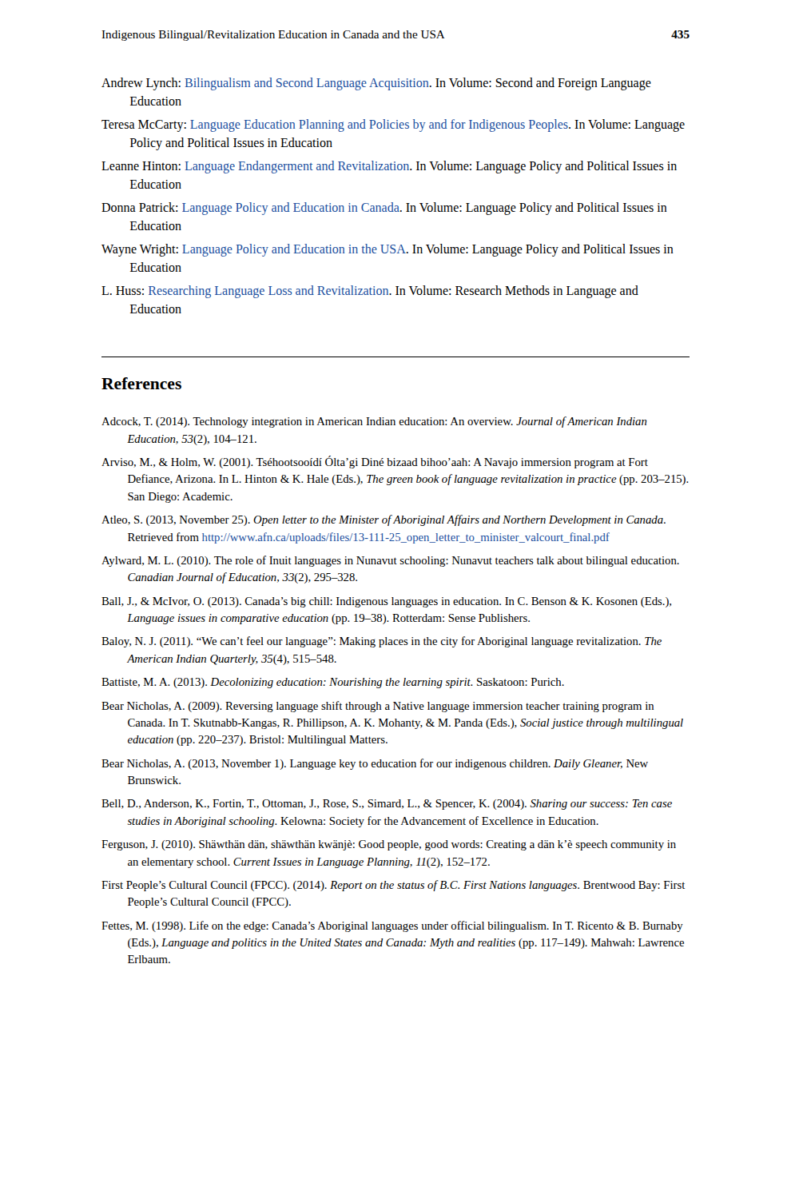Indigenous Bilingual/Revitalization Education in Canada and the USA 435
Andrew Lynch: Bilingualism and Second Language Acquisition. In Volume: Second and Foreign Language Education
Teresa McCarty: Language Education Planning and Policies by and for Indigenous Peoples. In Volume: Language Policy and Political Issues in Education
Leanne Hinton: Language Endangerment and Revitalization. In Volume: Language Policy and Political Issues in Education
Donna Patrick: Language Policy and Education in Canada. In Volume: Language Policy and Political Issues in Education
Wayne Wright: Language Policy and Education in the USA. In Volume: Language Policy and Political Issues in Education
L. Huss: Researching Language Loss and Revitalization. In Volume: Research Methods in Language and Education
References
Adcock, T. (2014). Technology integration in American Indian education: An overview. Journal of American Indian Education, 53(2), 104–121.
Arviso, M., & Holm, W. (2001). Tséhootsooídí Ólta’gi Diné bizaad bihoo’aah: A Navajo immersion program at Fort Defiance, Arizona. In L. Hinton & K. Hale (Eds.), The green book of language revitalization in practice (pp. 203–215). San Diego: Academic.
Atleo, S. (2013, November 25). Open letter to the Minister of Aboriginal Affairs and Northern Development in Canada. Retrieved from http://www.afn.ca/uploads/files/13-111-25_open_letter_to_minister_valcourt_final.pdf
Aylward, M. L. (2010). The role of Inuit languages in Nunavut schooling: Nunavut teachers talk about bilingual education. Canadian Journal of Education, 33(2), 295–328.
Ball, J., & McIvor, O. (2013). Canada’s big chill: Indigenous languages in education. In C. Benson & K. Kosonen (Eds.), Language issues in comparative education (pp. 19–38). Rotterdam: Sense Publishers.
Baloy, N. J. (2011). “We can’t feel our language”: Making places in the city for Aboriginal language revitalization. The American Indian Quarterly, 35(4), 515–548.
Battiste, M. A. (2013). Decolonizing education: Nourishing the learning spirit. Saskatoon: Purich.
Bear Nicholas, A. (2009). Reversing language shift through a Native language immersion teacher training program in Canada. In T. Skutnabb-Kangas, R. Phillipson, A. K. Mohanty, & M. Panda (Eds.), Social justice through multilingual education (pp. 220–237). Bristol: Multilingual Matters.
Bear Nicholas, A. (2013, November 1). Language key to education for our indigenous children. Daily Gleaner, New Brunswick.
Bell, D., Anderson, K., Fortin, T., Ottoman, J., Rose, S., Simard, L., & Spencer, K. (2004). Sharing our success: Ten case studies in Aboriginal schooling. Kelowna: Society for the Advancement of Excellence in Education.
Ferguson, J. (2010). Shäwthän dän, shäwthän kwänjè: Good people, good words: Creating a dän k’è speech community in an elementary school. Current Issues in Language Planning, 11(2), 152–172.
First People’s Cultural Council (FPCC). (2014). Report on the status of B.C. First Nations languages. Brentwood Bay: First People’s Cultural Council (FPCC).
Fettes, M. (1998). Life on the edge: Canada’s Aboriginal languages under official bilingualism. In T. Ricento & B. Burnaby (Eds.), Language and politics in the United States and Canada: Myth and realities (pp. 117–149). Mahwah: Lawrence Erlbaum.